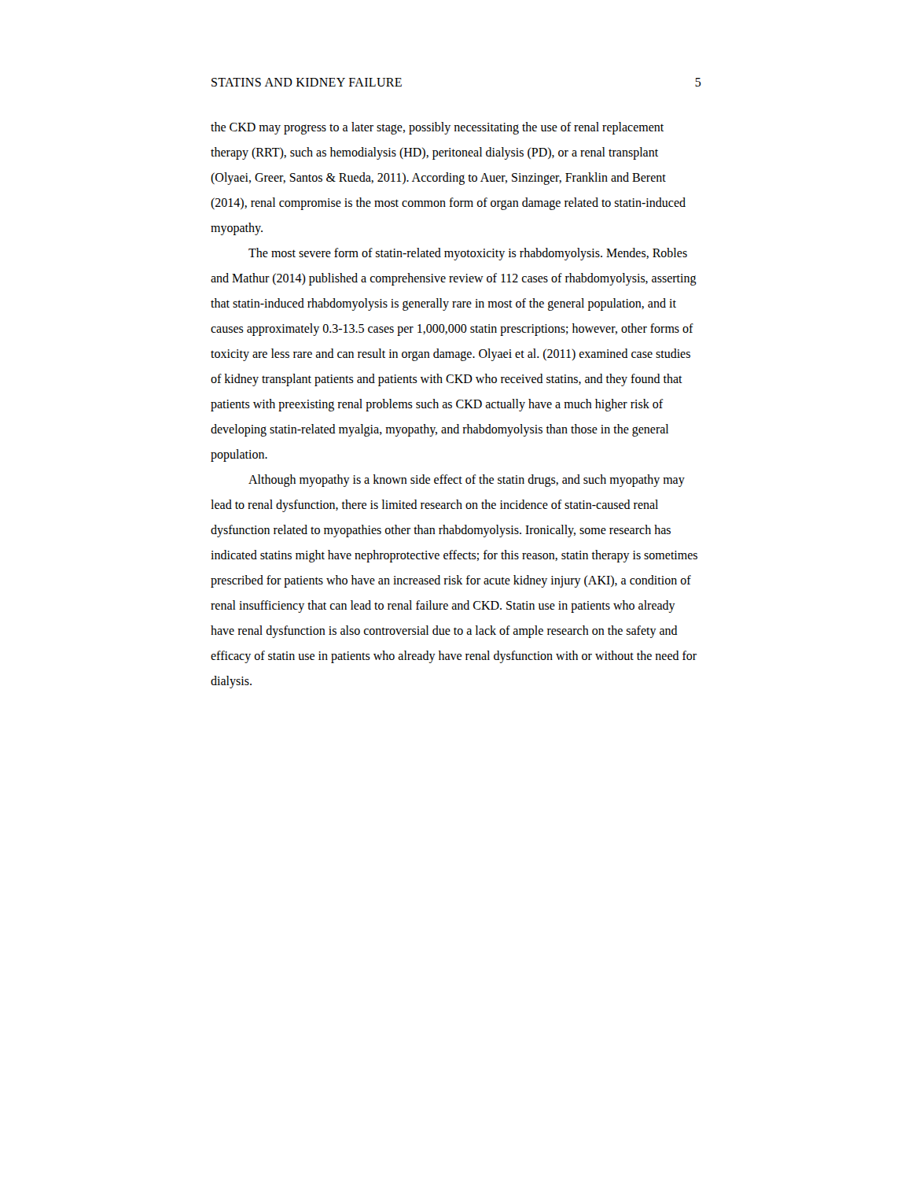Statins and Kidney Failure 5
the CKD may progress to a later stage, possibly necessitating the use of renal replacement therapy (RRT), such as hemodialysis (HD), peritoneal dialysis (PD), or a renal transplant (Olyaei, Greer, Santos & Rueda, 2011). According to Auer, Sinzinger, Franklin and Berent (2014), renal compromise is the most common form of organ damage related to statin-induced myopathy.
The most severe form of statin-related myotoxicity is rhabdomyolysis. Mendes, Robles and Mathur (2014) published a comprehensive review of 112 cases of rhabdomyolysis, asserting that statin-induced rhabdomyolysis is generally rare in most of the general population, and it causes approximately 0.3-13.5 cases per 1,000,000 statin prescriptions; however, other forms of toxicity are less rare and can result in organ damage. Olyaei et al. (2011) examined case studies of kidney transplant patients and patients with CKD who received statins, and they found that patients with preexisting renal problems such as CKD actually have a much higher risk of developing statin-related myalgia, myopathy, and rhabdomyolysis than those in the general population.
Although myopathy is a known side effect of the statin drugs, and such myopathy may lead to renal dysfunction, there is limited research on the incidence of statin-caused renal dysfunction related to myopathies other than rhabdomyolysis. Ironically, some research has indicated statins might have nephroprotective effects; for this reason, statin therapy is sometimes prescribed for patients who have an increased risk for acute kidney injury (AKI), a condition of renal insufficiency that can lead to renal failure and CKD. Statin use in patients who already have renal dysfunction is also controversial due to a lack of ample research on the safety and efficacy of statin use in patients who already have renal dysfunction with or without the need for dialysis.